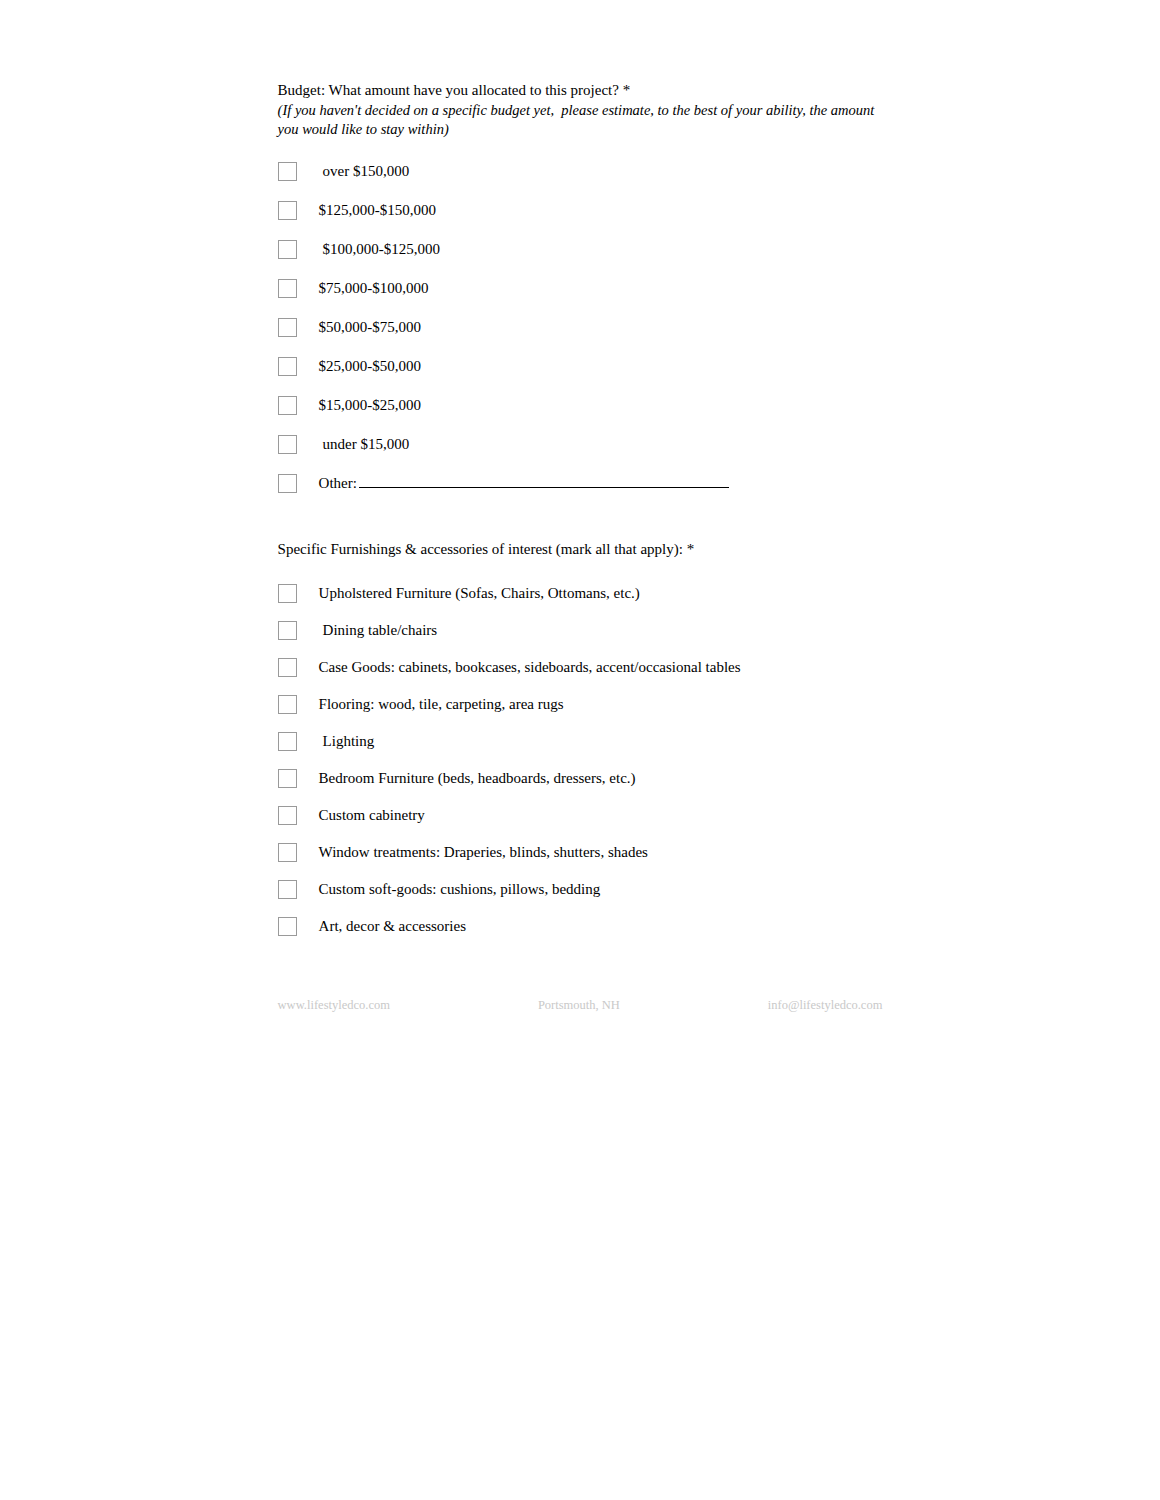Budget: What amount have you allocated to this project? *
(If you haven't decided on a specific budget yet, please estimate, to the best of your ability, the amount you would like to stay within)
over $150,000
$125,000-$150,000
$100,000-$125,000
$75,000-$100,000
$50,000-$75,000
$25,000-$50,000
$15,000-$25,000
under $15,000
Other:
Specific Furnishings & accessories of interest (mark all that apply): *
Upholstered Furniture (Sofas, Chairs, Ottomans, etc.)
Dining table/chairs
Case Goods: cabinets, bookcases, sideboards, accent/occasional tables
Flooring: wood, tile, carpeting, area rugs
Lighting
Bedroom Furniture (beds, headboards, dressers, etc.)
Custom cabinetry
Window treatments: Draperies, blinds, shutters, shades
Custom soft-goods: cushions, pillows, bedding
Art, decor & accessories
www.lifestyledco.com Portsmouth, NH info@lifestyledco.com